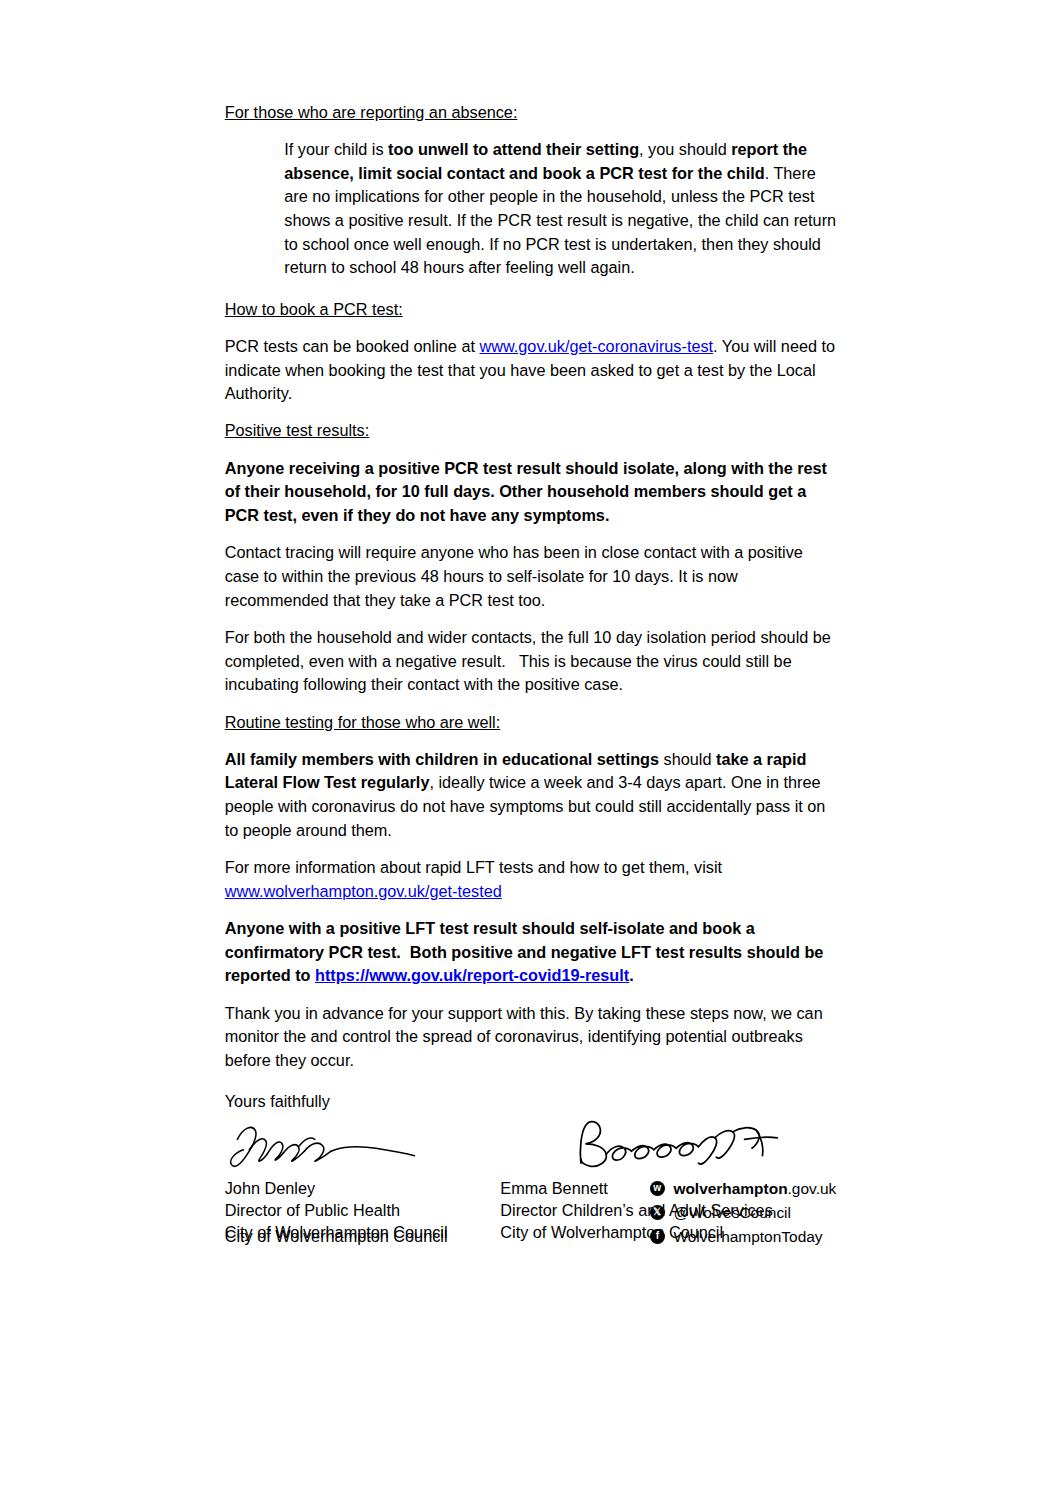For those who are reporting an absence:
If your child is too unwell to attend their setting, you should report the absence, limit social contact and book a PCR test for the child. There are no implications for other people in the household, unless the PCR test shows a positive result. If the PCR test result is negative, the child can return to school once well enough. If no PCR test is undertaken, then they should return to school 48 hours after feeling well again.
How to book a PCR test:
PCR tests can be booked online at www.gov.uk/get-coronavirus-test. You will need to indicate when booking the test that you have been asked to get a test by the Local Authority.
Positive test results:
Anyone receiving a positive PCR test result should isolate, along with the rest of their household, for 10 full days. Other household members should get a PCR test, even if they do not have any symptoms.
Contact tracing will require anyone who has been in close contact with a positive case to within the previous 48 hours to self-isolate for 10 days. It is now recommended that they take a PCR test too.
For both the household and wider contacts, the full 10 day isolation period should be completed, even with a negative result. This is because the virus could still be incubating following their contact with the positive case.
Routine testing for those who are well:
All family members with children in educational settings should take a rapid Lateral Flow Test regularly, ideally twice a week and 3-4 days apart. One in three people with coronavirus do not have symptoms but could still accidentally pass it on to people around them.
For more information about rapid LFT tests and how to get them, visit www.wolverhampton.gov.uk/get-tested
Anyone with a positive LFT test result should self-isolate and book a confirmatory PCR test. Both positive and negative LFT test results should be reported to https://www.gov.uk/report-covid19-result.
Thank you in advance for your support with this. By taking these steps now, we can monitor the and control the spread of coronavirus, identifying potential outbreaks before they occur.
Yours faithfully
John Denley Director of Public Health City of Wolverhampton Council
Emma Bennett Director Children’s and Adult Services City of Wolverhampton Council
City of Wolverhampton Council
wwolverhampton.gov.uk
𝕏@WolvesCouncil
fWolverhamptonToday